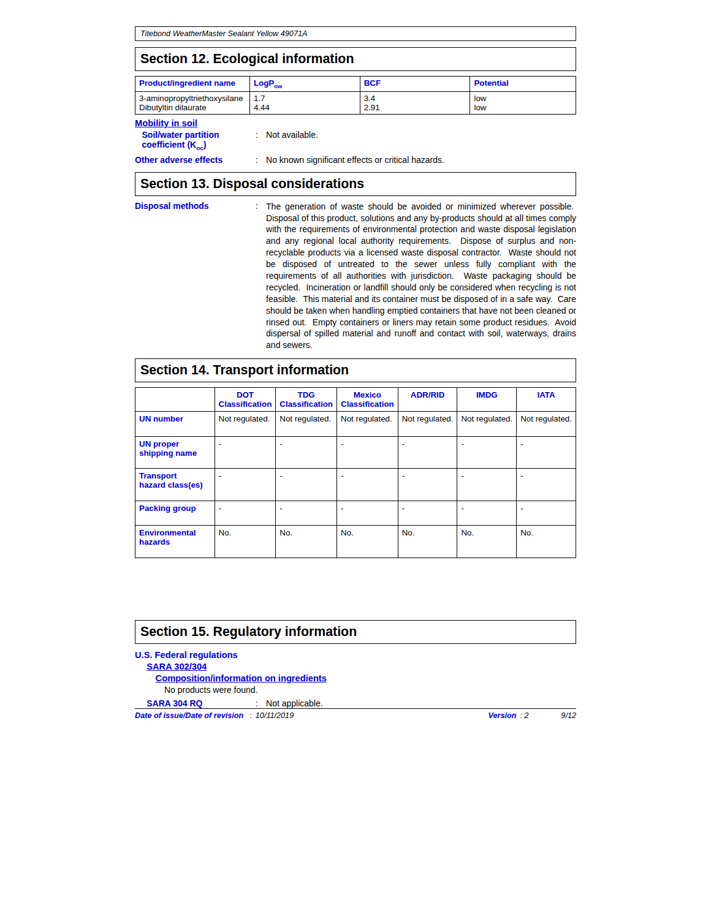Titebond WeatherMaster Sealant Yellow 49071A
Section 12. Ecological information
| Product/ingredient name | LogP ow | BCF | Potential |
| --- | --- | --- | --- |
| 3-aminopropyltriethoxysilane Dibutyltin dilaurate | 1.7 4.44 | 3.4 2.91 | low low |
Mobility in soil
Soil/water partition
coefficient (Koc)
:
Not available.
Other adverse effects
:
No known significant effects or critical hazards.
Section 13. Disposal considerations
Disposal methods
:
The generation of waste should be avoided or minimized wherever possible. Disposal of this product, solutions and any by-products should at all times comply with the requirements of environmental protection and waste disposal legislation and any regional local authority requirements. Dispose of surplus and non-recyclable products via a licensed waste disposal contractor. Waste should not be disposed of untreated to the sewer unless fully compliant with the requirements of all authorities with jurisdiction. Waste packaging should be recycled. Incineration or landfill should only be considered when recycling is not feasible. This material and its container must be disposed of in a safe way. Care should be taken when handling emptied containers that have not been cleaned or rinsed out. Empty containers or liners may retain some product residues. Avoid dispersal of spilled material and runoff and contact with soil, waterways, drains and sewers.
Section 14. Transport information
| | DOT Classification | TDG Classification | Mexico Classification | ADR/RID | IMDG | IATA |
| --- | --- | --- | --- | --- | --- | --- |
| UN number | Not regulated. | Not regulated. | Not regulated. | Not regulated. | Not regulated. | Not regulated. |
| UN proper shipping name | - | - | - | - | - | - |
| Transport hazard class(es) | - | - | - | - | - | - |
| Packing group | - | - | - | - | - | - |
| Environmental hazards | No. | No. | No. | No. | No. | No. |
Section 15. Regulatory information
U.S. Federal regulations
SARA 302/304
Composition/information on ingredients
No products were found.
SARA 304 RQ
:
Not applicable.
Date of issue/Date of revision : 10/11/2019 Version : 2 9/12